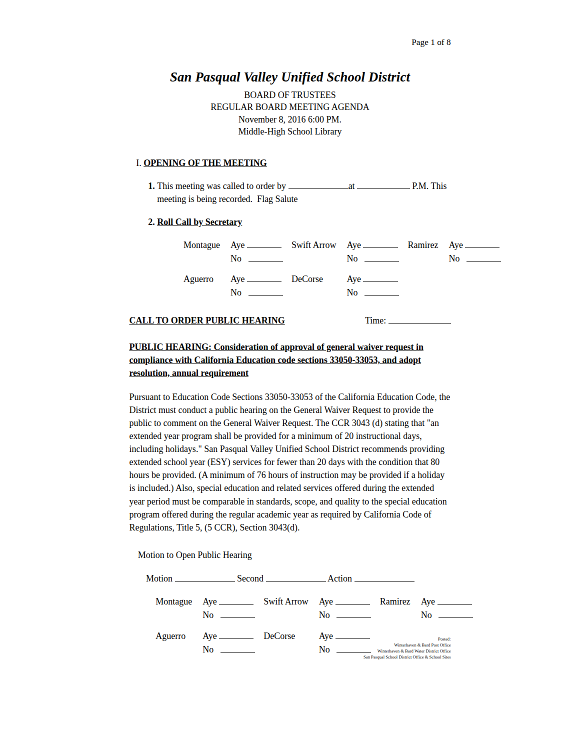Page 1 of 8
San Pasqual Valley Unified School District
BOARD OF TRUSTEES
REGULAR BOARD MEETING AGENDA
November 8, 2016 6:00 PM.
Middle-High School Library
Opening of the Meeting
This meeting was called to order by at P.M. This meeting is being recorded. Flag Salute
Roll Call by Secretary
| Montague | Aye | Swift Arrow | Aye | Ramirez | Aye |
| | No | | No | | No |
| Aguerro | Aye | DeCorse | Aye | | |
| | No | | No | | |
CALL TO ORDER PUBLIC HEARING
Time:
PUBLIC HEARING: Consideration of approval of general waiver request in compliance with California Education code sections 33050-33053, and adopt resolution, annual requirement
Pursuant to Education Code Sections 33050-33053 of the California Education Code, the District must conduct a public hearing on the General Waiver Request to provide the public to comment on the General Waiver Request. The CCR 3043 (d) stating that "an extended year program shall be provided for a minimum of 20 instructional days, including holidays." San Pasqual Valley Unified School District recommends providing extended school year (ESY) services for fewer than 20 days with the condition that 80 hours be provided. (A minimum of 76 hours of instruction may be provided if a holiday is included.) Also, special education and related services offered during the extended year period must be comparable in standards, scope, and quality to the special education program offered during the regular academic year as required by California Code of Regulations, Title 5, (5 CCR), Section 3043(d).
Motion to Open Public Hearing
Motion Second Action
| Montague | Aye | Swift Arrow | Aye | Ramirez | Aye |
| | No | | No | | No |
| Aguerro | Aye | DeCorse | Aye | | |
| | No | | No | | |
Posted:
Winterhaven & Bard Post Office
Winterhaven & Bard Water District Office
San Pasqual School District Office & School Sites